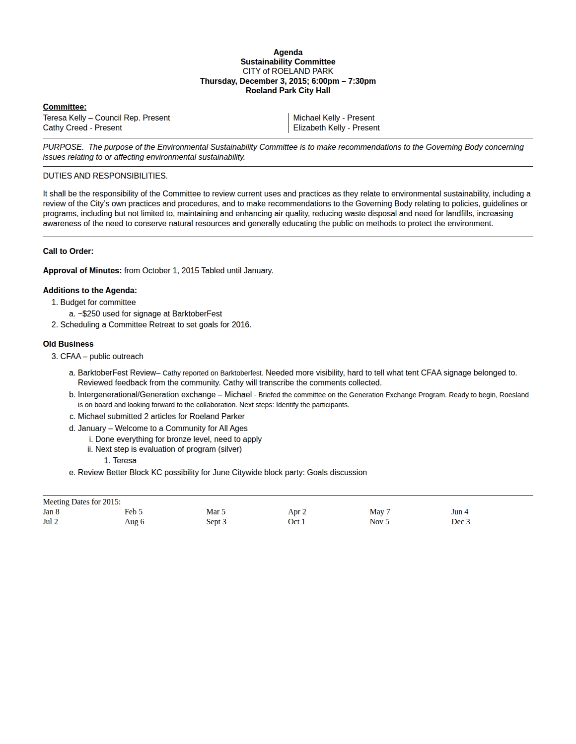Agenda
Sustainability Committee
CITY of ROELAND PARK
Thursday, December 3, 2015; 6:00pm – 7:30pm
Roeland Park City Hall
Committee:
| Teresa Kelly – Council Rep. Present | Michael Kelly - Present |
| Cathy Creed - Present | Elizabeth Kelly - Present |
PURPOSE. The purpose of the Environmental Sustainability Committee is to make recommendations to the Governing Body concerning issues relating to or affecting environmental sustainability.
DUTIES AND RESPONSIBILITIES.
It shall be the responsibility of the Committee to review current uses and practices as they relate to environmental sustainability, including a review of the City’s own practices and procedures, and to make recommendations to the Governing Body relating to policies, guidelines or programs, including but not limited to, maintaining and enhancing air quality, reducing waste disposal and need for landfills, increasing awareness of the need to conserve natural resources and generally educating the public on methods to protect the environment.
Call to Order:
Approval of Minutes: from October 1, 2015 Tabled until January.
Additions to the Agenda:
Budget for committee
~$250 used for signage at BarktoberFest
Scheduling a Committee Retreat to set goals for 2016.
Old Business
CFAA – public outreach
BarktoberFest Review– Cathy reported on Barktoberfest. Needed more visibility, hard to tell what tent CFAA signage belonged to. Reviewed feedback from the community. Cathy will transcribe the comments collected.
Intergenerational/Generation exchange – Michael - Briefed the committee on the Generation Exchange Program. Ready to begin, Roesland is on board and looking forward to the collaboration. Next steps: Identify the participants.
Michael submitted 2 articles for Roeland Parker
January – Welcome to a Community for All Ages
Done everything for bronze level, need to apply
Next step is evaluation of program (silver)
Teresa
Review Better Block KC possibility for June Citywide block party: Goals discussion
Meeting Dates for 2015:
| Jan 8 | Feb 5 | Mar 5 | Apr 2 | May 7 | Jun 4 |
| Jul 2 | Aug 6 | Sept 3 | Oct 1 | Nov 5 | Dec 3 |